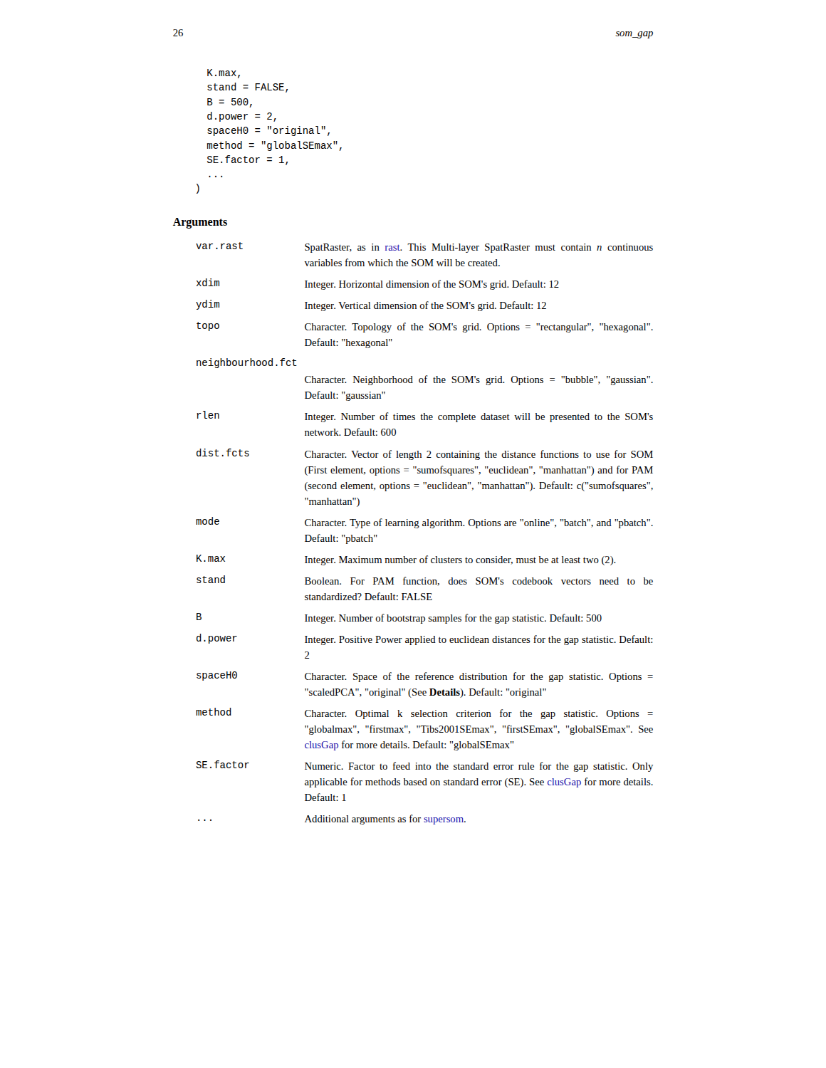26 som_gap
  K.max,
  stand = FALSE,
  B = 500,
  d.power = 2,
  spaceH0 = "original",
  method = "globalSEmax",
  SE.factor = 1,
  ...
)
Arguments
var.rast
SpatRaster, as in rast. This Multi-layer SpatRaster must contain n continuous variables from which the SOM will be created.
xdim
Integer. Horizontal dimension of the SOM's grid. Default: 12
ydim
Integer. Vertical dimension of the SOM's grid. Default: 12
topo
Character. Topology of the SOM's grid. Options = "rectangular", "hexagonal". Default: "hexagonal"
neighbourhood.fct
Character. Neighborhood of the SOM's grid. Options = "bubble", "gaussian". Default: "gaussian"
rlen
Integer. Number of times the complete dataset will be presented to the SOM's network. Default: 600
dist.fcts
Character. Vector of length 2 containing the distance functions to use for SOM (First element, options = "sumofsquares", "euclidean", "manhattan") and for PAM (second element, options = "euclidean", "manhattan"). Default: c("sumofsquares", "manhattan")
mode
Character. Type of learning algorithm. Options are "online", "batch", and "pbatch". Default: "pbatch"
K.max
Integer. Maximum number of clusters to consider, must be at least two (2).
stand
Boolean. For PAM function, does SOM's codebook vectors need to be standardized? Default: FALSE
B
Integer. Number of bootstrap samples for the gap statistic. Default: 500
d.power
Integer. Positive Power applied to euclidean distances for the gap statistic. Default: 2
spaceH0
Character. Space of the reference distribution for the gap statistic. Options = "scaledPCA", "original" (See Details). Default: "original"
method
Character. Optimal k selection criterion for the gap statistic. Options = "globalmax", "firstmax", "Tibs2001SEmax", "firstSEmax", "globalSEmax". See clusGap for more details. Default: "globalSEmax"
SE.factor
Numeric. Factor to feed into the standard error rule for the gap statistic. Only applicable for methods based on standard error (SE). See clusGap for more details. Default: 1
...
Additional arguments as for supersom.